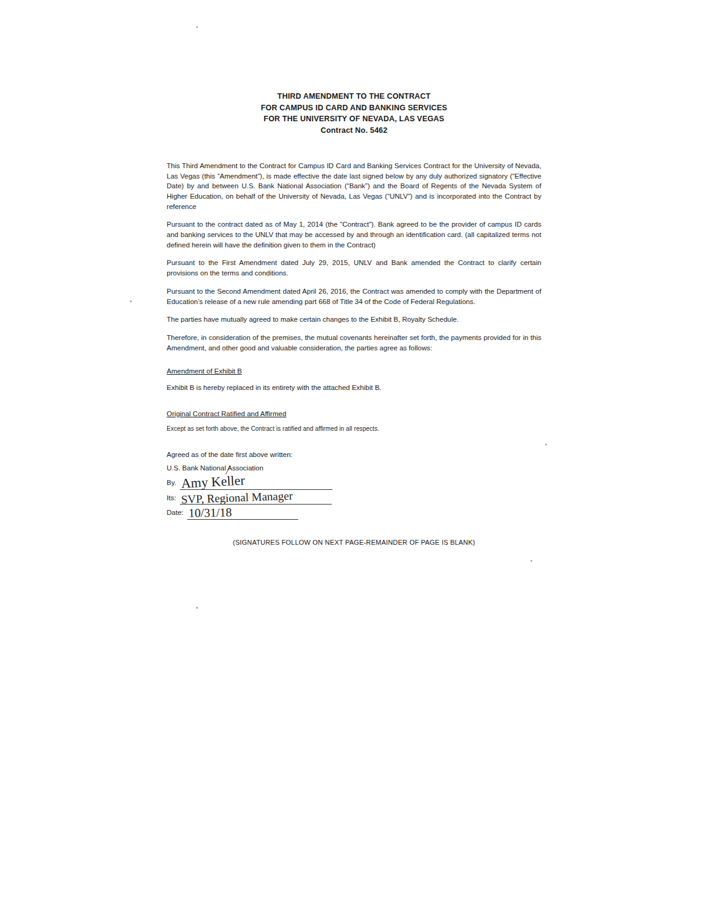• • • • •
THIRD AMENDMENT TO THE CONTRACT FOR CAMPUS ID CARD AND BANKING SERVICES FOR THE UNIVERSITY OF NEVADA, LAS VEGAS Contract No. 5462
This Third Amendment to the Contract for Campus ID Card and Banking Services Contract for the University of Nevada, Las Vegas (this “Amendment”), is made effective the date last signed below by any duly authorized signatory (“Effective Date) by and between U.S. Bank National Association (“Bank”) and the Board of Regents of the Nevada System of Higher Education, on behalf of the University of Nevada, Las Vegas (“UNLV”) and is incorporated into the Contract by reference
Pursuant to the contract dated as of May 1, 2014 (the “Contract”). Bank agreed to be the provider of campus ID cards and banking services to the UNLV that may be accessed by and through an identification card. (all capitalized terms not defined herein will have the definition given to them in the Contract)
Pursuant to the First Amendment dated July 29, 2015, UNLV and Bank amended the Contract to clarify certain provisions on the terms and conditions.
Pursuant to the Second Amendment dated April 26, 2016, the Contract was amended to comply with the Department of Education’s release of a new rule amending part 668 of Title 34 of the Code of Federal Regulations.
The parties have mutually agreed to make certain changes to the Exhibit B, Royalty Schedule.
Therefore, in consideration of the premises, the mutual covenants hereinafter set forth, the payments provided for in this Amendment, and other good and valuable consideration, the parties agree as follows:
Amendment of Exhibit B
Exhibit B is hereby replaced in its entirety with the attached Exhibit B.
Original Contract Ratified and Affirmed
Except as set forth above, the Contract is ratified and affirmed in all respects.
Agreed as of the date first above written:
U.S. Bank National Association ⁄
By. Amy Keller
Its: SVP, Regional Manager
Date: 10/31/18
(SIGNATURES FOLLOW ON NEXT PAGE-REMAINDER OF PAGE IS BLANK)